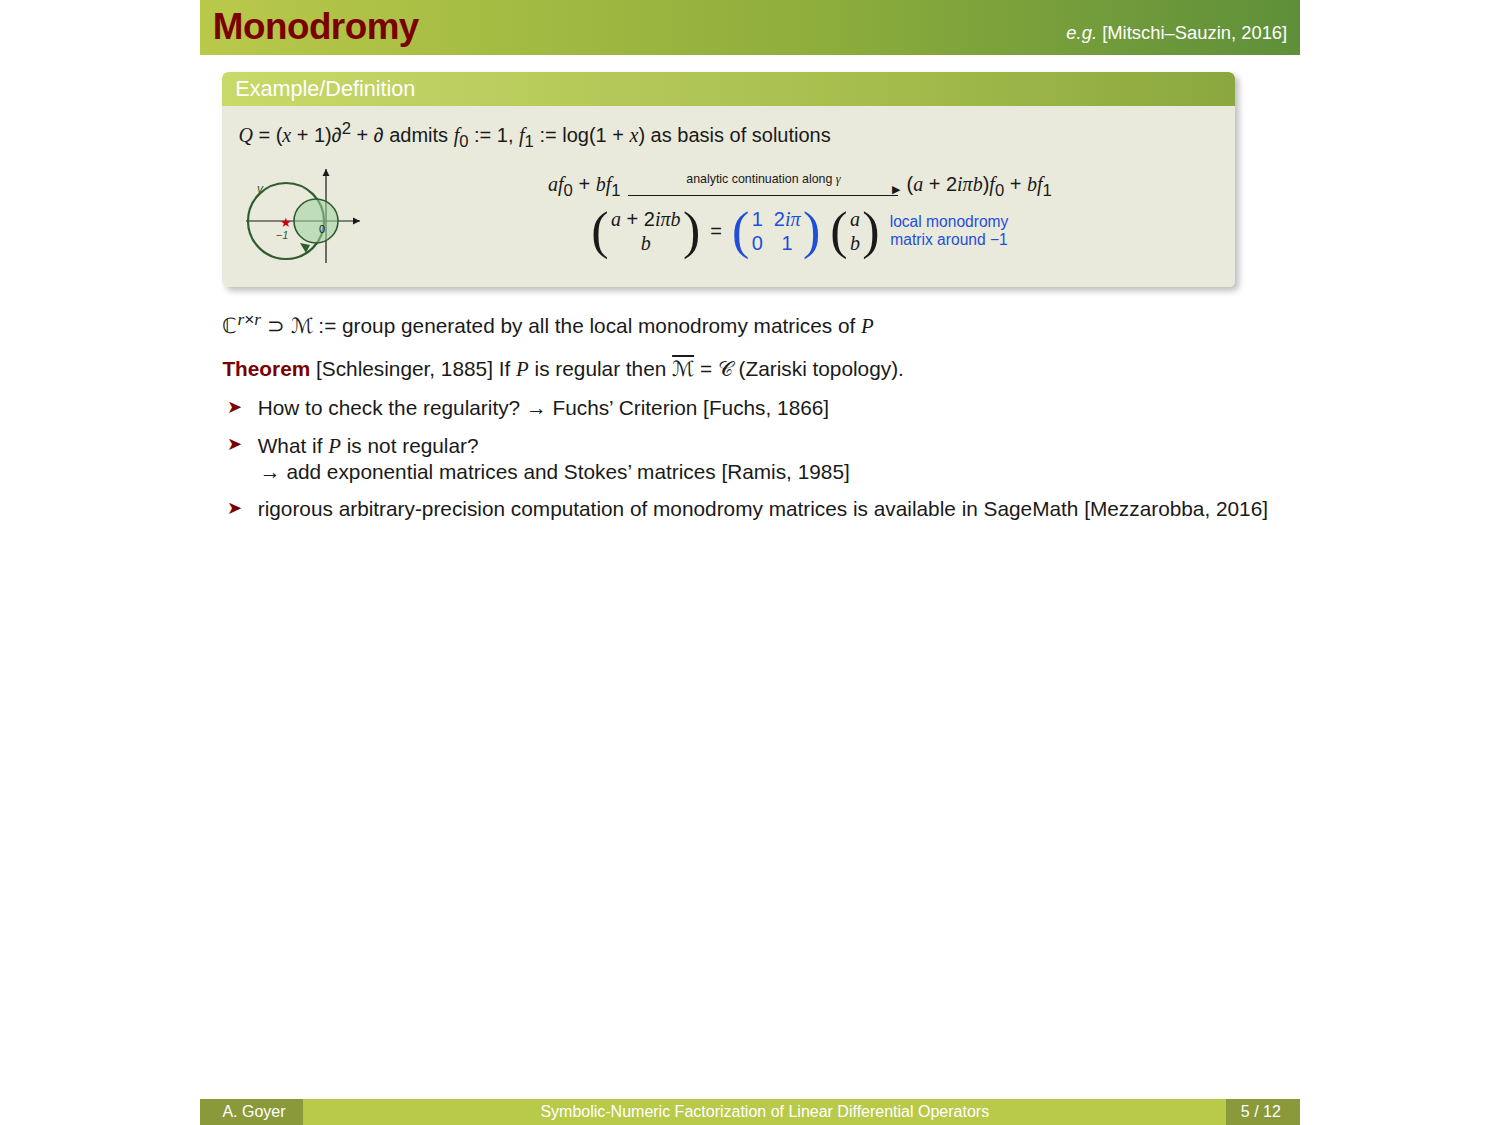Monodromy
e.g. [Mitschi–Sauzin, 2016]
Example/Definition
Q = (x + 1)∂2 + ∂ admits f0 := 1, f1 := log(1 + x) as basis of solutions
★ −1 0 γ
af0 + bf1 analytic continuation along γ (a + 2iπb)f0 + bf1
( a + 2iπb b ) = ( 12iπ 01 ) ( a b ) local monodromy
matrix around −1
ℂr×r ⊃ ℳ := group generated by all the local monodromy matrices of P
Theorem [Schlesinger, 1885] If P is regular then ℳ = 𝒞 (Zariski topology).
How to check the regularity? → Fuchs’ Criterion [Fuchs, 1866]
What if P is not regular? → add exponential matrices and Stokes’ matrices [Ramis, 1985]
rigorous arbitrary-precision computation of monodromy matrices is available in SageMath [Mezzarobba, 2016]
A. Goyer
Symbolic-Numeric Factorization of Linear Differential Operators
5 / 12